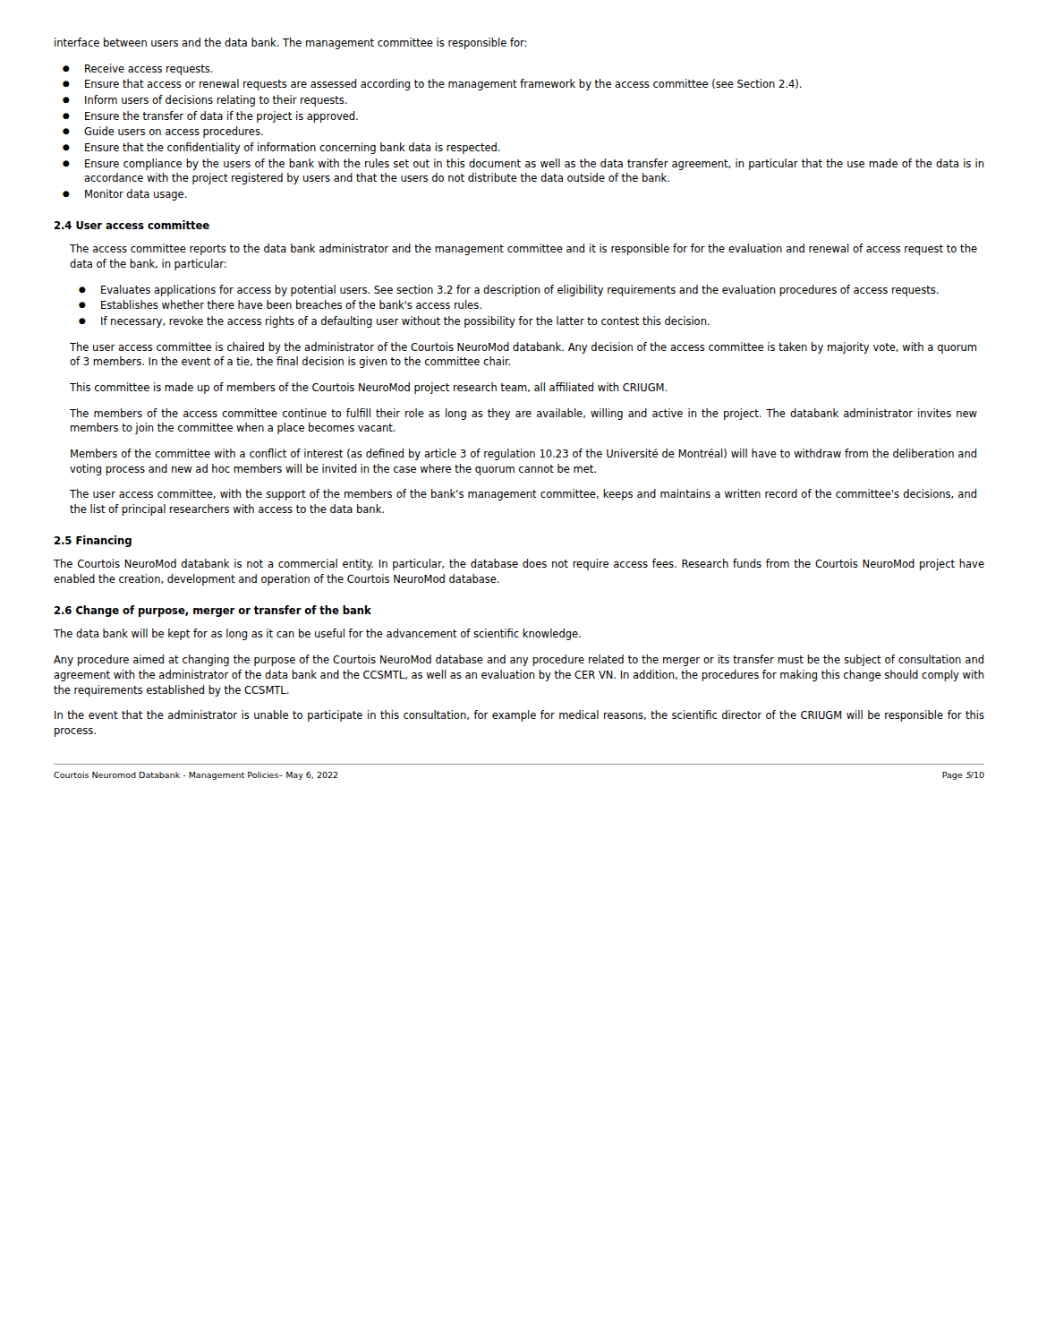interface between users and the data bank. The management committee is responsible for:
Receive access requests.
Ensure that access or renewal requests are assessed according to the management framework by the access committee (see Section 2.4).
Inform users of decisions relating to their requests.
Ensure the transfer of data if the project is approved.
Guide users on access procedures.
Ensure that the confidentiality of information concerning bank data is respected.
Ensure compliance by the users of the bank with the rules set out in this document as well as the data transfer agreement, in particular that the use made of the data is in accordance with the project registered by users and that the users do not distribute the data outside of the bank.
Monitor data usage.
2.4 User access committee
The access committee reports to the data bank administrator and the management committee and it is responsible for for the evaluation and renewal of access request to the data of the bank, in particular:
Evaluates applications for access by potential users. See section 3.2 for a description of eligibility requirements and the evaluation procedures of access requests.
Establishes whether there have been breaches of the bank's access rules.
If necessary, revoke the access rights of a defaulting user without the possibility for the latter to contest this decision.
The user access committee is chaired by the administrator of the Courtois NeuroMod databank. Any decision of the access committee is taken by majority vote, with a quorum of 3 members. In the event of a tie, the final decision is given to the committee chair.
This committee is made up of members of the Courtois NeuroMod project research team, all affiliated with CRIUGM.
The members of the access committee continue to fulfill their role as long as they are available, willing and active in the project. The databank administrator invites new members to join the committee when a place becomes vacant.
Members of the committee with a conflict of interest (as defined by article 3 of regulation 10.23 of the Université de Montréal) will have to withdraw from the deliberation and voting process and new ad hoc members will be invited in the case where the quorum cannot be met.
The user access committee, with the support of the members of the bank's management committee, keeps and maintains a written record of the committee's decisions, and the list of principal researchers with access to the data bank.
2.5 Financing
The Courtois NeuroMod databank is not a commercial entity. In particular, the database does not require access fees. Research funds from the Courtois NeuroMod project have enabled the creation, development and operation of the Courtois NeuroMod database.
2.6 Change of purpose, merger or transfer of the bank
The data bank will be kept for as long as it can be useful for the advancement of scientific knowledge.
Any procedure aimed at changing the purpose of the Courtois NeuroMod database and any procedure related to the merger or its transfer must be the subject of consultation and agreement with the administrator of the data bank and the CCSMTL, as well as an evaluation by the CER VN. In addition, the procedures for making this change should comply with the requirements established by the CCSMTL.
In the event that the administrator is unable to participate in this consultation, for example for medical reasons, the scientific director of the CRIUGM will be responsible for this process.
Courtois Neuromod Databank - Management Policies– May 6, 2022
Page 5/10